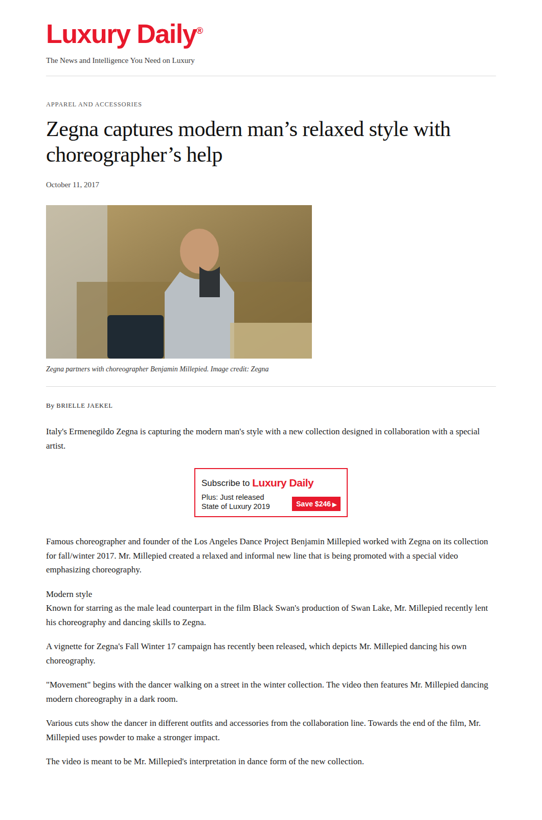Luxury Daily®
The News and Intelligence You Need on Luxury
Apparel and Accessories
Zegna captures modern man’s relaxed style with choreographer’s help
October 11, 2017
Zegna partners with choreographer Benjamin Millepied. Image credit: Zegna
By Brielle Jaekel
Italy's Ermenegildo Zegna is capturing the modern man's style with a new collection designed in collaboration with a special artist.
Subscribe to Luxury Daily
Plus: Just released
State of Luxury 2019
Save $246▶
Famous choreographer and founder of the Los Angeles Dance Project Benjamin Millepied worked with Zegna on its collection for fall/winter 2017. Mr. Millepied created a relaxed and informal new line that is being promoted with a special video emphasizing choreography.
Modern style
Known for starring as the male lead counterpart in the film Black Swan's production of Swan Lake, Mr. Millepied recently lent his choreography and dancing skills to Zegna.
A vignette for Zegna's Fall Winter 17 campaign has recently been released, which depicts Mr. Millepied dancing his own choreography.
"Movement" begins with the dancer walking on a street in the winter collection. The video then features Mr. Millepied dancing modern choreography in a dark room.
Various cuts show the dancer in different outfits and accessories from the collaboration line. Towards the end of the film, Mr. Millepied uses powder to make a stronger impact.
The video is meant to be Mr. Millepied's interpretation in dance form of the new collection.